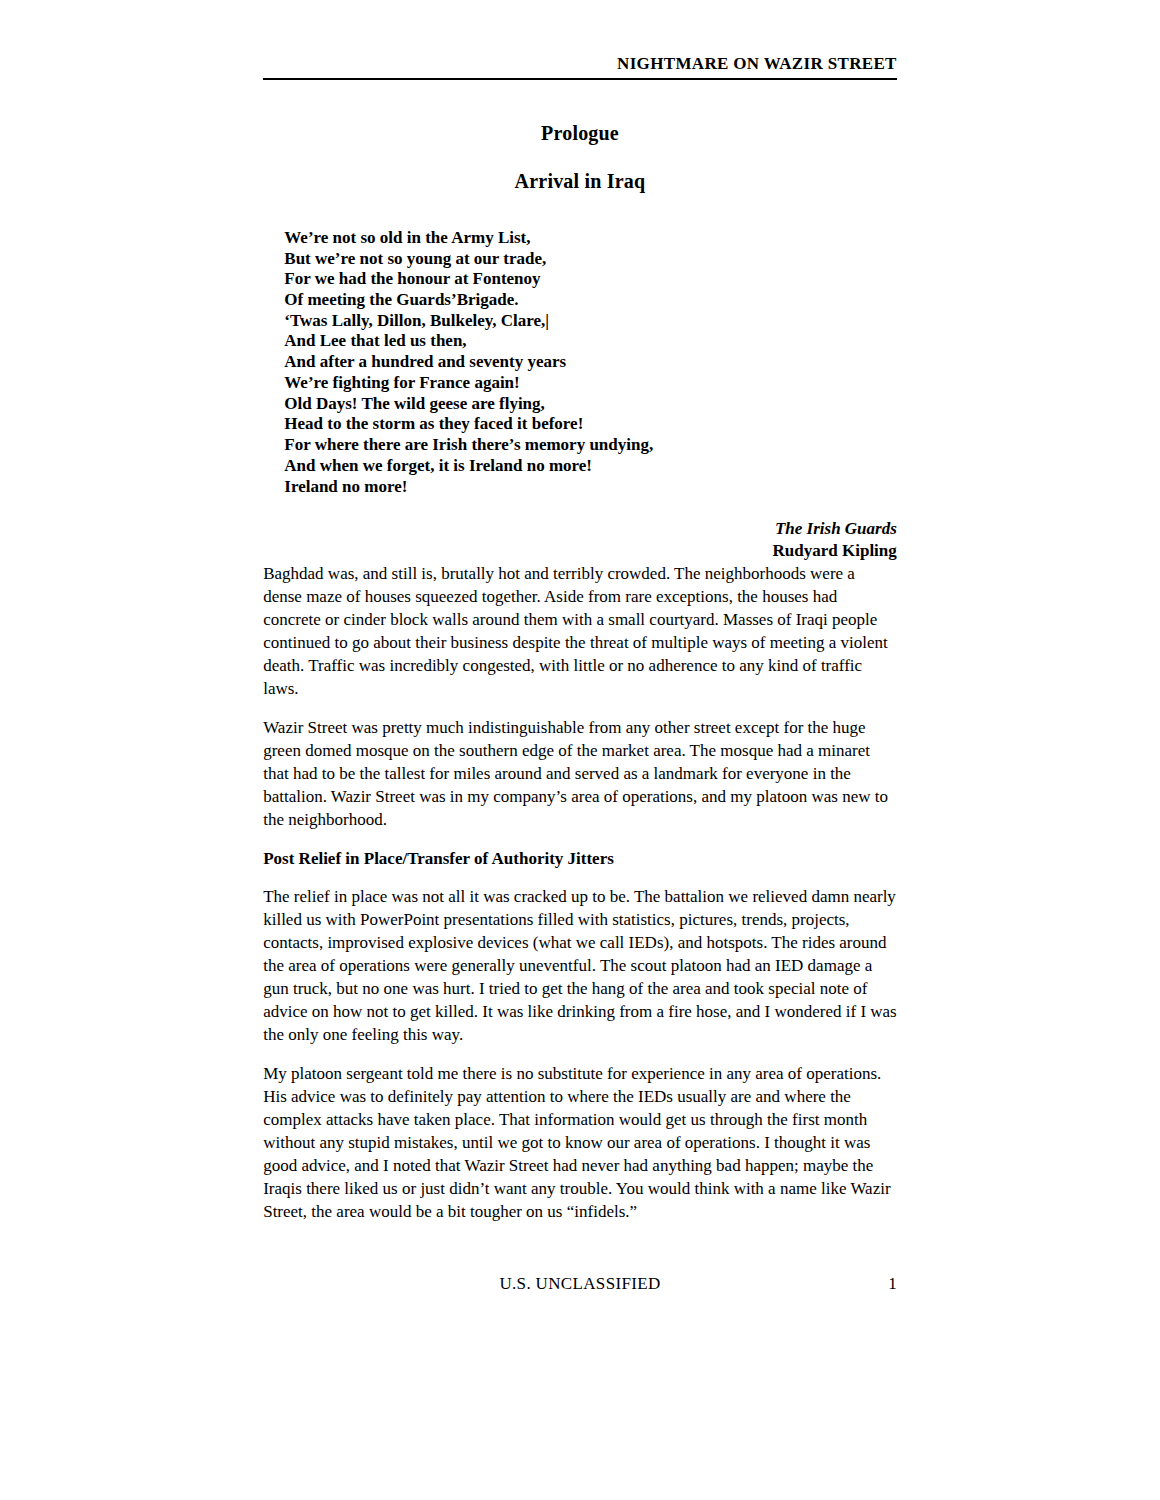NIGHTMARE ON WAZIR STREET
Prologue
Arrival in Iraq
We’re not so old in the Army List,
But we’re not so young at our trade,
For we had the honour at Fontenoy
Of meeting the Guards’Brigade.
‘Twas Lally, Dillon, Bulkeley, Clare,|
And Lee that led us then,
And after a hundred and seventy years
We’re fighting for France again!
Old Days! The wild geese are flying,
Head to the storm as they faced it before!
For where there are Irish there’s memory undying,
And when we forget, it is Ireland no more!
Ireland no more!
The Irish Guards
Rudyard Kipling
Baghdad was, and still is, brutally hot and terribly crowded. The neighborhoods were a dense maze of houses squeezed together. Aside from rare exceptions, the houses had concrete or cinder block walls around them with a small courtyard. Masses of Iraqi people continued to go about their business despite the threat of multiple ways of meeting a violent death. Traffic was incredibly congested, with little or no adherence to any kind of traffic laws.
Wazir Street was pretty much indistinguishable from any other street except for the huge green domed mosque on the southern edge of the market area. The mosque had a minaret that had to be the tallest for miles around and served as a landmark for everyone in the battalion. Wazir Street was in my company’s area of operations, and my platoon was new to the neighborhood.
Post Relief in Place/Transfer of Authority Jitters
The relief in place was not all it was cracked up to be. The battalion we relieved damn nearly killed us with PowerPoint presentations filled with statistics, pictures, trends, projects, contacts, improvised explosive devices (what we call IEDs), and hotspots. The rides around the area of operations were generally uneventful. The scout platoon had an IED damage a gun truck, but no one was hurt. I tried to get the hang of the area and took special note of advice on how not to get killed. It was like drinking from a fire hose, and I wondered if I was the only one feeling this way.
My platoon sergeant told me there is no substitute for experience in any area of operations. His advice was to definitely pay attention to where the IEDs usually are and where the complex attacks have taken place. That information would get us through the first month without any stupid mistakes, until we got to know our area of operations. I thought it was good advice, and I noted that Wazir Street had never had anything bad happen; maybe the Iraqis there liked us or just didn’t want any trouble. You would think with a name like Wazir Street, the area would be a bit tougher on us “infidels.”
U.S. UNCLASSIFIED 1